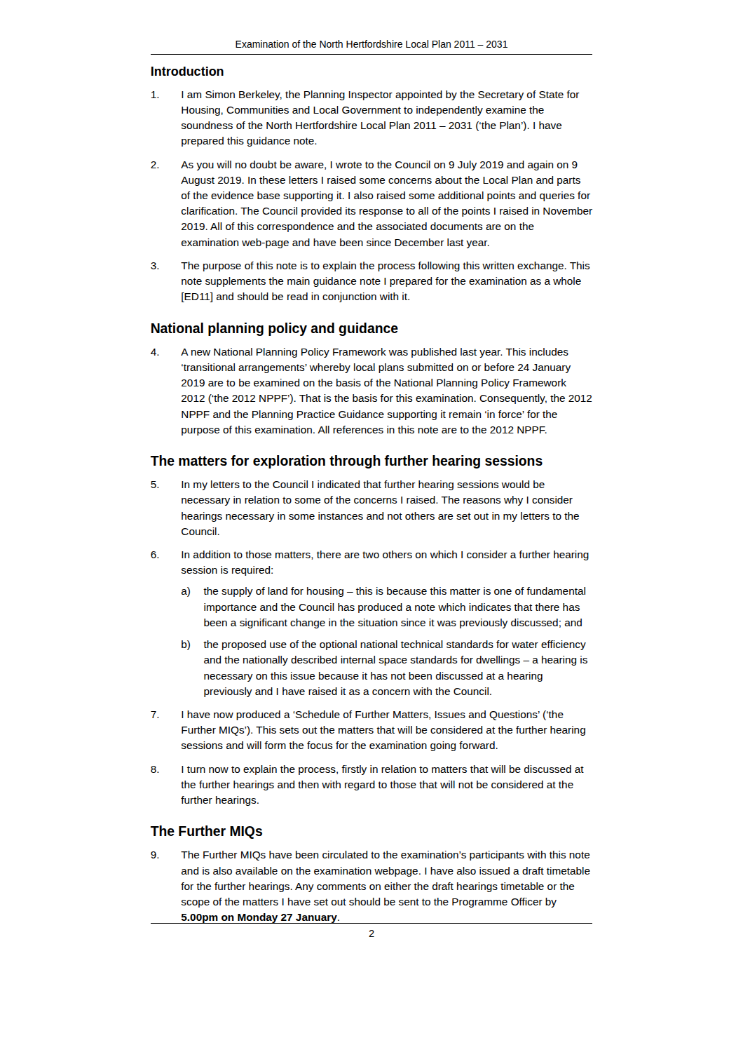Examination of the North Hertfordshire Local Plan 2011 – 2031
Introduction
I am Simon Berkeley, the Planning Inspector appointed by the Secretary of State for Housing, Communities and Local Government to independently examine the soundness of the North Hertfordshire Local Plan 2011 – 2031 (‘the Plan’). I have prepared this guidance note.
As you will no doubt be aware, I wrote to the Council on 9 July 2019 and again on 9 August 2019. In these letters I raised some concerns about the Local Plan and parts of the evidence base supporting it. I also raised some additional points and queries for clarification. The Council provided its response to all of the points I raised in November 2019. All of this correspondence and the associated documents are on the examination web-page and have been since December last year.
The purpose of this note is to explain the process following this written exchange. This note supplements the main guidance note I prepared for the examination as a whole [ED11] and should be read in conjunction with it.
National planning policy and guidance
A new National Planning Policy Framework was published last year. This includes ‘transitional arrangements’ whereby local plans submitted on or before 24 January 2019 are to be examined on the basis of the National Planning Policy Framework 2012 (‘the 2012 NPPF’). That is the basis for this examination. Consequently, the 2012 NPPF and the Planning Practice Guidance supporting it remain ‘in force’ for the purpose of this examination. All references in this note are to the 2012 NPPF.
The matters for exploration through further hearing sessions
In my letters to the Council I indicated that further hearing sessions would be necessary in relation to some of the concerns I raised. The reasons why I consider hearings necessary in some instances and not others are set out in my letters to the Council.
In addition to those matters, there are two others on which I consider a further hearing session is required:
the supply of land for housing – this is because this matter is one of fundamental importance and the Council has produced a note which indicates that there has been a significant change in the situation since it was previously discussed; and
the proposed use of the optional national technical standards for water efficiency and the nationally described internal space standards for dwellings – a hearing is necessary on this issue because it has not been discussed at a hearing previously and I have raised it as a concern with the Council.
I have now produced a ‘Schedule of Further Matters, Issues and Questions’ (‘the Further MIQs’). This sets out the matters that will be considered at the further hearing sessions and will form the focus for the examination going forward.
I turn now to explain the process, firstly in relation to matters that will be discussed at the further hearings and then with regard to those that will not be considered at the further hearings.
The Further MIQs
The Further MIQs have been circulated to the examination’s participants with this note and is also available on the examination webpage. I have also issued a draft timetable for the further hearings. Any comments on either the draft hearings timetable or the scope of the matters I have set out should be sent to the Programme Officer by 5.00pm on Monday 27 January.
2